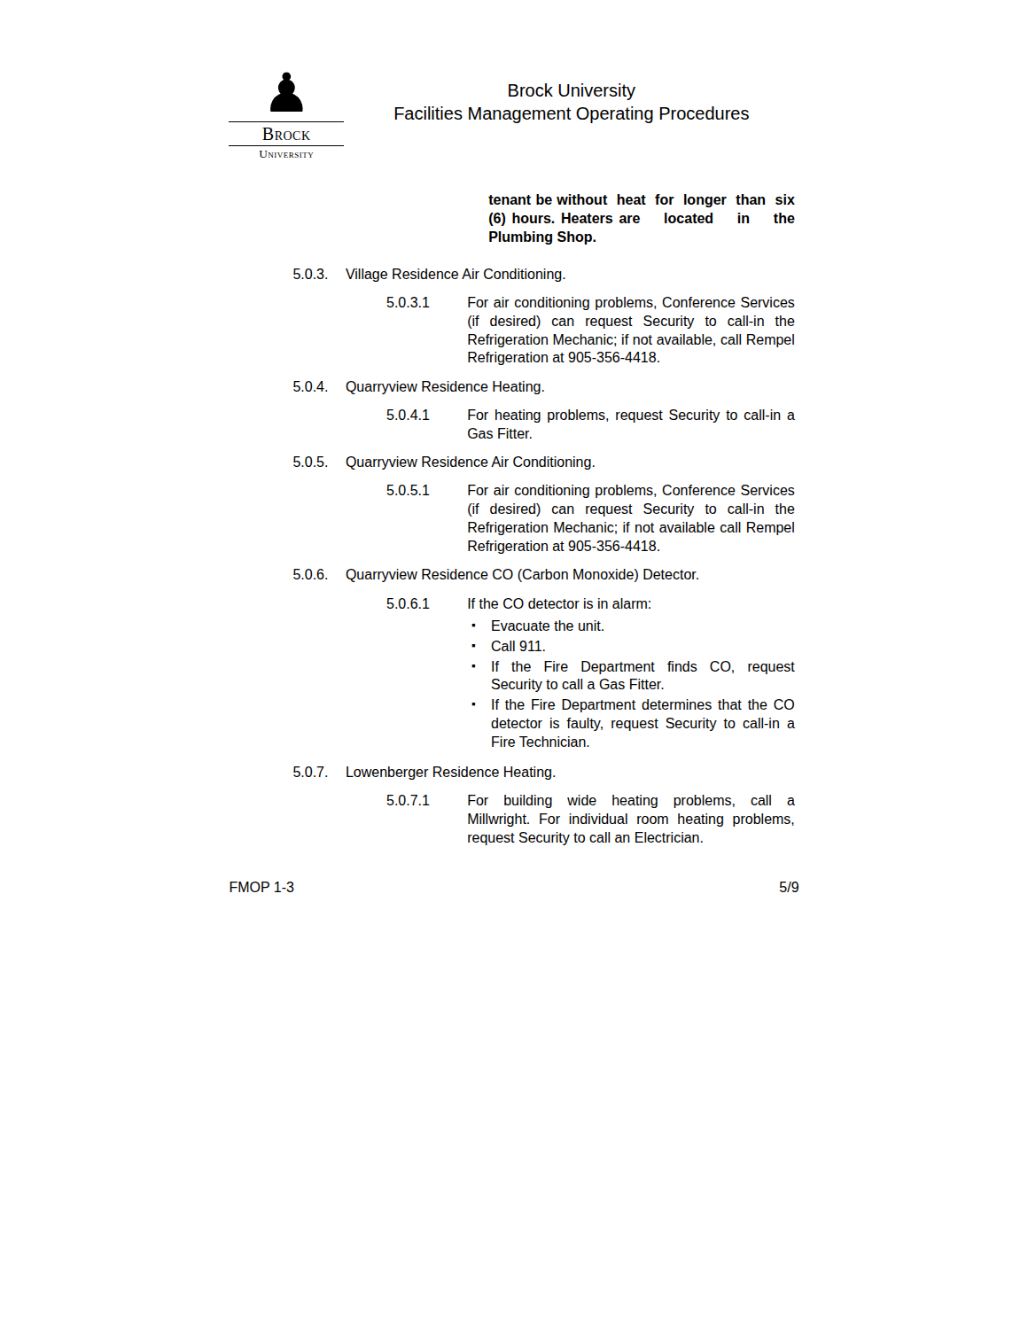♟ Brock University
Brock University
Facilities Management Operating Procedures
tenant be without heat for longer than six (6) hours. Heaters are located in the Plumbing Shop.
5.0.3. Village Residence Air Conditioning.
5.0.3.1
For air conditioning problems, Conference Services (if desired) can request Security to call-in the Refrigeration Mechanic; if not available, call Rempel Refrigeration at 905-356-4418.
5.0.4. Quarryview Residence Heating.
5.0.4.1
For heating problems, request Security to call-in a Gas Fitter.
5.0.5. Quarryview Residence Air Conditioning.
5.0.5.1
For air conditioning problems, Conference Services (if desired) can request Security to call-in the Refrigeration Mechanic; if not available call Rempel Refrigeration at 905-356-4418.
5.0.6. Quarryview Residence CO (Carbon Monoxide) Detector.
5.0.6.1
If the CO detector is in alarm:
Evacuate the unit.
Call 911.
If the Fire Department finds CO, request Security to call a Gas Fitter.
If the Fire Department determines that the CO detector is faulty, request Security to call-in a Fire Technician.
5.0.7. Lowenberger Residence Heating.
5.0.7.1
For building wide heating problems, call a Millwright. For individual room heating problems, request Security to call an Electrician.
FMOP 1-3
5/9